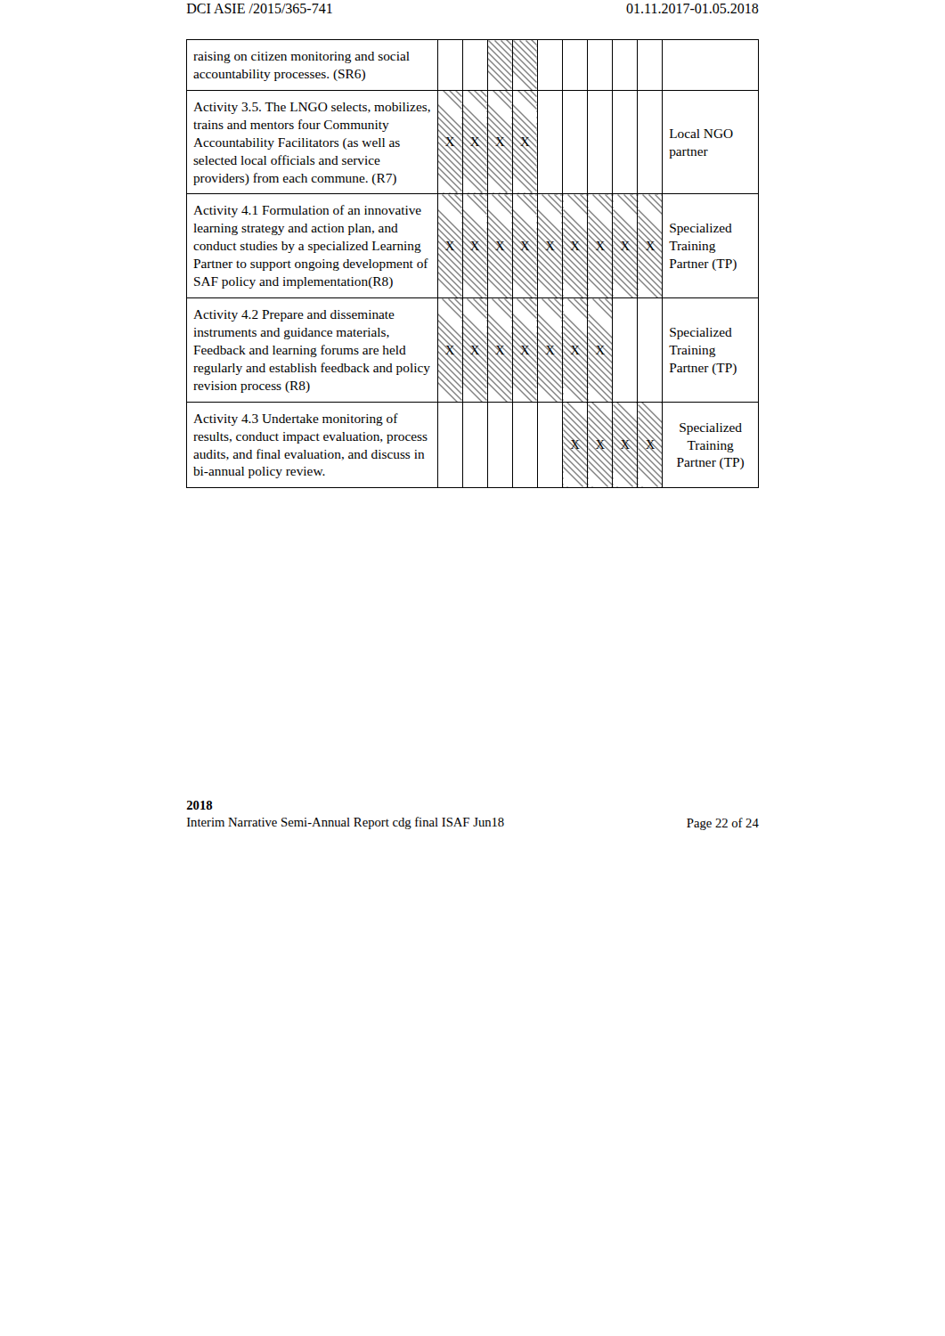DCI ASIE /2015/365-741 01.11.2017-01.05.2018
| raising on citizen monitoring and social accountability processes. (SR6) | | | | | | | | | | |
| Activity 3.5. The LNGO selects, mobilizes, trains and mentors four Community Accountability Facilitators (as well as selected local officials and service providers) from each commune. (R7) | X | X | X | X | | | | | | Local NGO partner |
| Activity 4.1 Formulation of an innovative learning strategy and action plan, and conduct studies by a specialized Learning Partner to support ongoing development of SAF policy and implementation(R8) | X | X | X | X | X | X | X | X | X | Specialized Training Partner (TP) |
| Activity 4.2 Prepare and disseminate instruments and guidance materials, Feedback and learning forums are held regularly and establish feedback and policy revision process (R8) | X | X | X | X | X | X | X | | | Specialized Training Partner (TP) |
| Activity 4.3 Undertake monitoring of results, conduct impact evaluation, process audits, and final evaluation, and discuss in bi-annual policy review. | | | | | | X | X | X | X | Specialized Training Partner (TP) |
2018
Interim Narrative Semi-Annual Report cdg final ISAF Jun18
Page 22 of 24